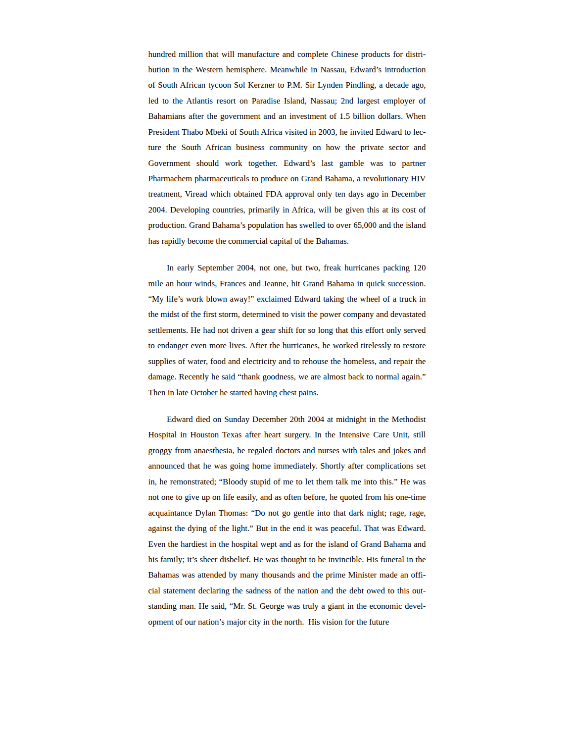hundred million that will manufacture and complete Chinese products for distribution in the Western hemisphere. Meanwhile in Nassau, Edward’s introduction of South African tycoon Sol Kerzner to P.M. Sir Lynden Pindling, a decade ago, led to the Atlantis resort on Paradise Island, Nassau; 2nd largest employer of Bahamians after the government and an investment of 1.5 billion dollars. When President Thabo Mbeki of South Africa visited in 2003, he invited Edward to lecture the South African business community on how the private sector and Government should work together. Edward’s last gamble was to partner Pharmachem pharmaceuticals to produce on Grand Bahama, a revolutionary HIV treatment, Viread which obtained FDA approval only ten days ago in December 2004. Developing countries, primarily in Africa, will be given this at its cost of production. Grand Bahama’s population has swelled to over 65,000 and the island has rapidly become the commercial capital of the Bahamas.
In early September 2004, not one, but two, freak hurricanes packing 120 mile an hour winds, Frances and Jeanne, hit Grand Bahama in quick succession. “My life’s work blown away!” exclaimed Edward taking the wheel of a truck in the midst of the first storm, determined to visit the power company and devastated settlements. He had not driven a gear shift for so long that this effort only served to endanger even more lives. After the hurricanes, he worked tirelessly to restore supplies of water, food and electricity and to rehouse the homeless, and repair the damage. Recently he said “thank goodness, we are almost back to normal again.” Then in late October he started having chest pains.
Edward died on Sunday December 20th 2004 at midnight in the Methodist Hospital in Houston Texas after heart surgery. In the Intensive Care Unit, still groggy from anaesthesia, he regaled doctors and nurses with tales and jokes and announced that he was going home immediately. Shortly after complications set in, he remonstrated; “Bloody stupid of me to let them talk me into this.” He was not one to give up on life easily, and as often before, he quoted from his one-time acquaintance Dylan Thomas: “Do not go gentle into that dark night; rage, rage, against the dying of the light.” But in the end it was peaceful. That was Edward. Even the hardiest in the hospital wept and as for the island of Grand Bahama and his family; it’s sheer disbelief. He was thought to be invincible. His funeral in the Bahamas was attended by many thousands and the prime Minister made an official statement declaring the sadness of the nation and the debt owed to this outstanding man. He said, “Mr. St. George was truly a giant in the economic development of our nation’s major city in the north. His vision for the future